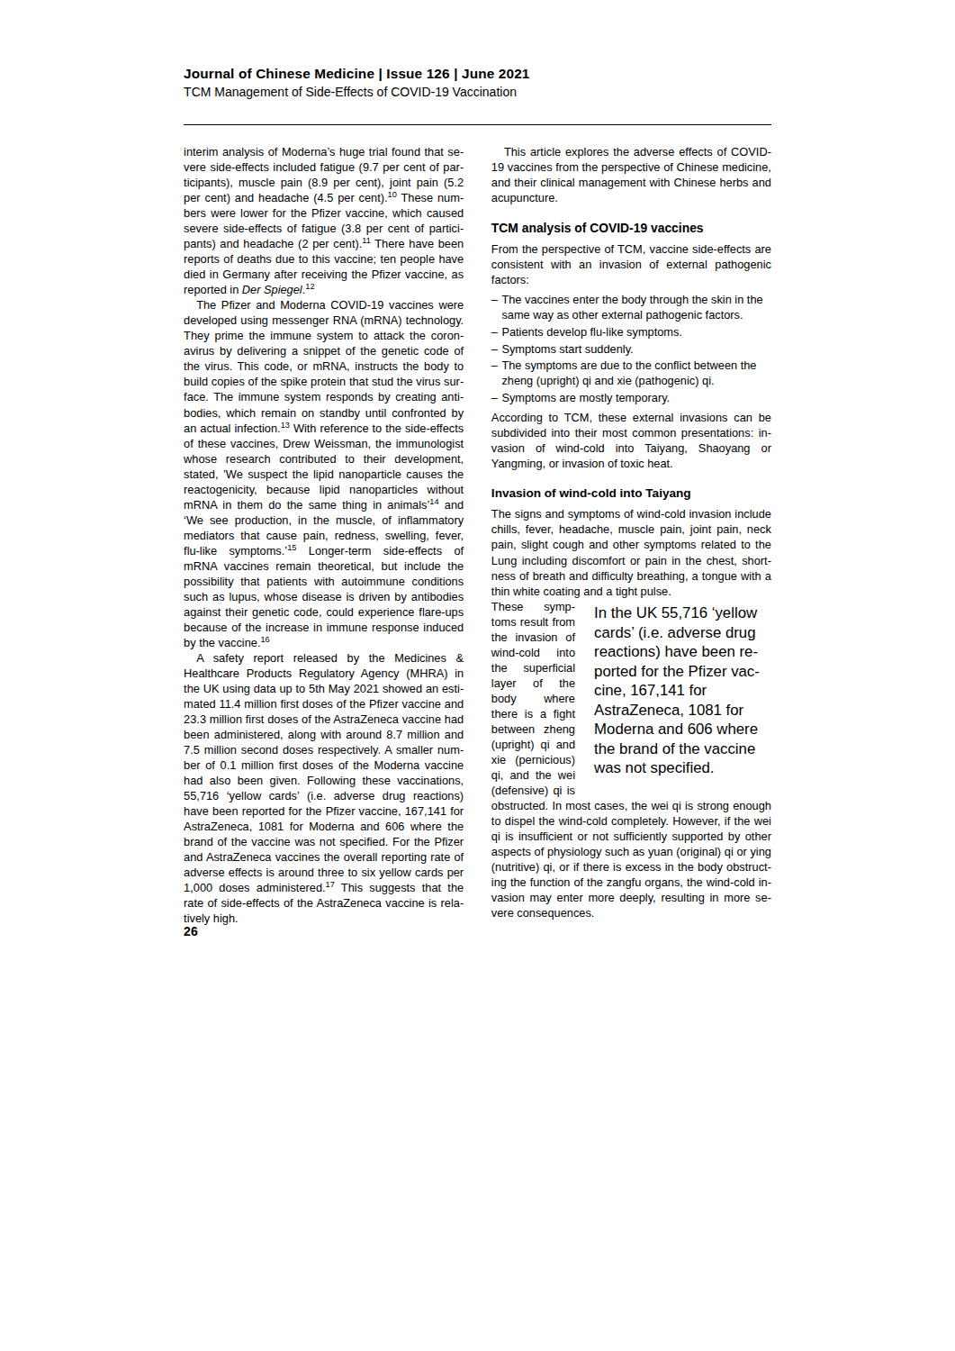Journal of Chinese Medicine | Issue 126 | June 2021
TCM Management of Side-Effects of COVID-19 Vaccination
interim analysis of Moderna’s huge trial found that severe side-effects included fatigue (9.7 per cent of participants), muscle pain (8.9 per cent), joint pain (5.2 per cent) and headache (4.5 per cent).10 These numbers were lower for the Pfizer vaccine, which caused severe side-effects of fatigue (3.8 per cent of participants) and headache (2 per cent).11 There have been reports of deaths due to this vaccine; ten people have died in Germany after receiving the Pfizer vaccine, as reported in Der Spiegel.12
The Pfizer and Moderna COVID-19 vaccines were developed using messenger RNA (mRNA) technology. They prime the immune system to attack the coronavirus by delivering a snippet of the genetic code of the virus. This code, or mRNA, instructs the body to build copies of the spike protein that stud the virus surface. The immune system responds by creating antibodies, which remain on standby until confronted by an actual infection.13 With reference to the side-effects of these vaccines, Drew Weissman, the immunologist whose research contributed to their development, stated, ’We suspect the lipid nanoparticle causes the reactogenicity, because lipid nanoparticles without mRNA in them do the same thing in animals’14 and ‘We see production, in the muscle, of inflammatory mediators that cause pain, redness, swelling, fever, flu-like symptoms.’15 Longer-term side-effects of mRNA vaccines remain theoretical, but include the possibility that patients with autoimmune conditions such as lupus, whose disease is driven by antibodies against their genetic code, could experience flare-ups because of the increase in immune response induced by the vaccine.16
A safety report released by the Medicines & Healthcare Products Regulatory Agency (MHRA) in the UK using data up to 5th May 2021 showed an estimated 11.4 million first doses of the Pfizer vaccine and 23.3 million first doses of the AstraZeneca vaccine had been administered, along with around 8.7 million and 7.5 million second doses respectively. A smaller number of 0.1 million first doses of the Moderna vaccine had also been given. Following these vaccinations, 55,716 ‘yellow cards’ (i.e. adverse drug reactions) have been reported for the Pfizer vaccine, 167,141 for AstraZeneca, 1081 for Moderna and 606 where the brand of the vaccine was not specified. For the Pfizer and AstraZeneca vaccines the overall reporting rate of adverse effects is around three to six yellow cards per 1,000 doses administered.17 This suggests that the rate of side-effects of the AstraZeneca vaccine is relatively high.
This article explores the adverse effects of COVID-19 vaccines from the perspective of Chinese medicine, and their clinical management with Chinese herbs and acupuncture.
TCM analysis of COVID-19 vaccines
From the perspective of TCM, vaccine side-effects are consistent with an invasion of external pathogenic factors:
The vaccines enter the body through the skin in the same way as other external pathogenic factors.
Patients develop flu-like symptoms.
Symptoms start suddenly.
The symptoms are due to the conflict between the zheng (upright) qi and xie (pathogenic) qi.
Symptoms are mostly temporary.
According to TCM, these external invasions can be subdivided into their most common presentations: invasion of wind-cold into Taiyang, Shaoyang or Yangming, or invasion of toxic heat.
Invasion of wind-cold into Taiyang
The signs and symptoms of wind-cold invasion include chills, fever, headache, muscle pain, joint pain, neck pain, slight cough and other symptoms related to the Lung including discomfort or pain in the chest, shortness of breath and difficulty breathing, a tongue with a thin white coating and a tight pulse.
In the UK 55,716 ‘yellow cards’ (i.e. adverse drug reactions) have been reported for the Pfizer vaccine, 167,141 for AstraZeneca, 1081 for Moderna and 606 where the brand of the vaccine was not specified.
These symptoms result from the invasion of wind-cold into the superficial layer of the body where there is a fight between zheng (upright) qi and xie (pernicious) qi, and the wei (defensive) qi is obstructed. In most cases, the wei qi is strong enough to dispel the wind-cold completely. However, if the wei qi is insufficient or not sufficiently supported by other aspects of physiology such as yuan (original) qi or ying (nutritive) qi, or if there is excess in the body obstructing the function of the zangfu organs, the wind-cold invasion may enter more deeply, resulting in more severe consequences.
26